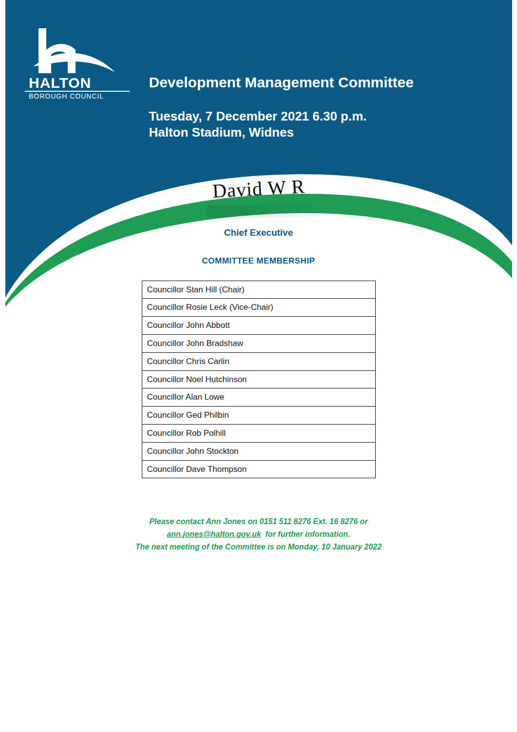Halton Borough Council HALTON BOROUGH COUNCIL
Development Management Committee
Tuesday, 7 December 2021 6.30 p.m.
Halton Stadium, Widnes
David W R
Chief Executive
COMMITTEE MEMBERSHIP
| Councillor Stan Hill (Chair) |
| Councillor Rosie Leck (Vice-Chair) |
| Councillor John Abbott |
| Councillor John Bradshaw |
| Councillor Chris Carlin |
| Councillor Noel Hutchinson |
| Councillor Alan Lowe |
| Councillor Ged Philbin |
| Councillor Rob Polhill |
| Councillor John Stockton |
| Councillor Dave Thompson |
Please contact Ann Jones on 0151 511 8276 Ext. 16 8276 or
ann.jones@halton.gov.uk for further information.
The next meeting of the Committee is on Monday, 10 January 2022